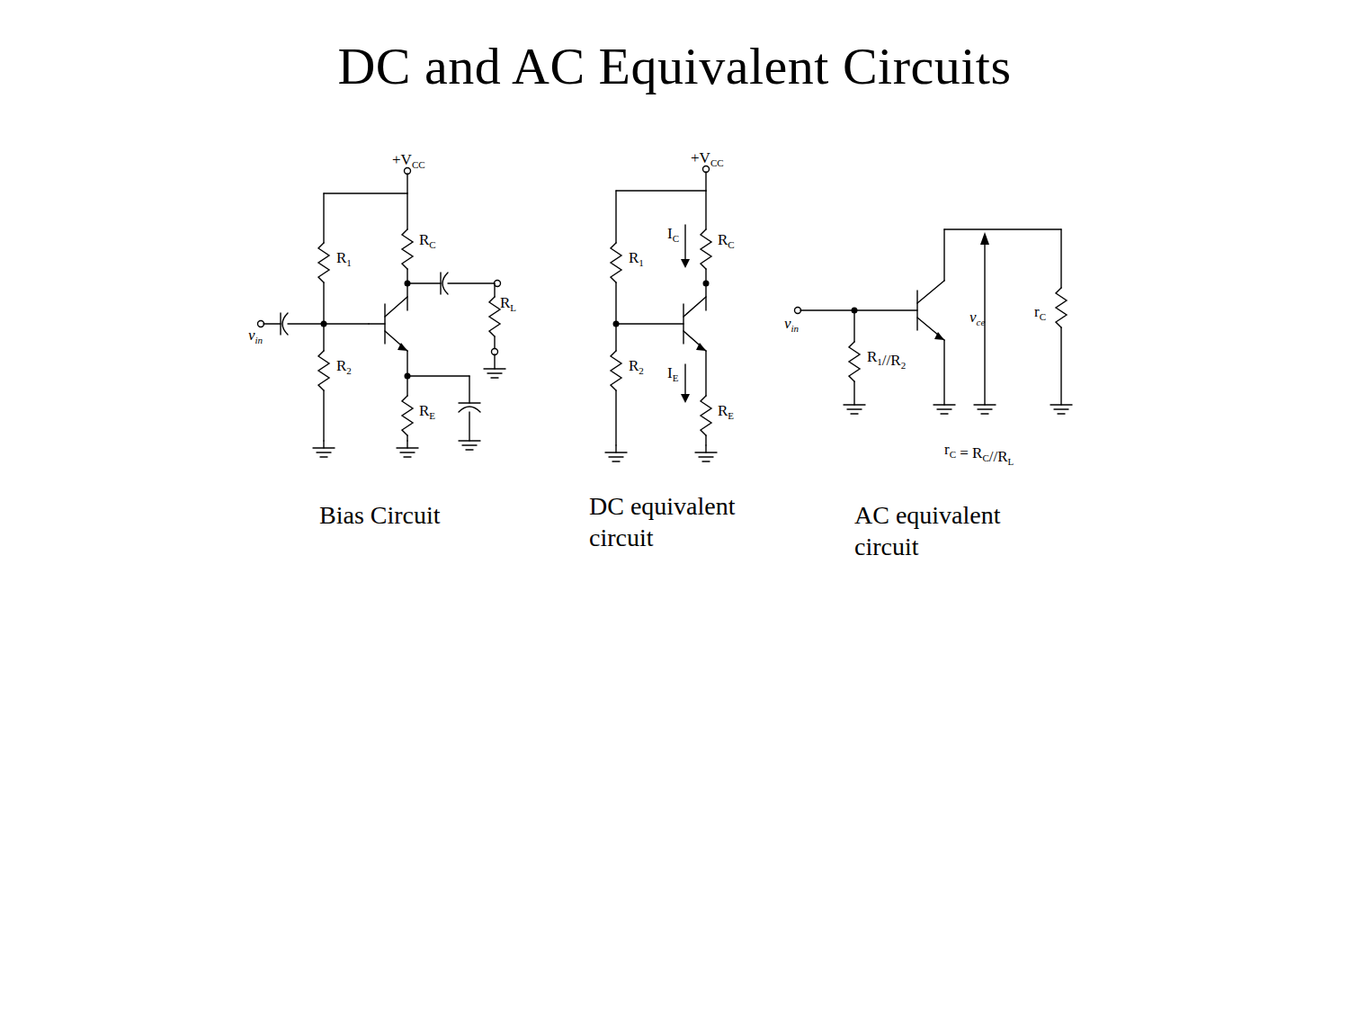DC and AC Equivalent Circuits
+VCC RC R1 R2 RE RL vin +VCC RC R1 R2 RE IC IE vin R1//R2 vce rC rC = RC//RL
Bias Circuit
DC equivalent circuit
AC equivalent circuit